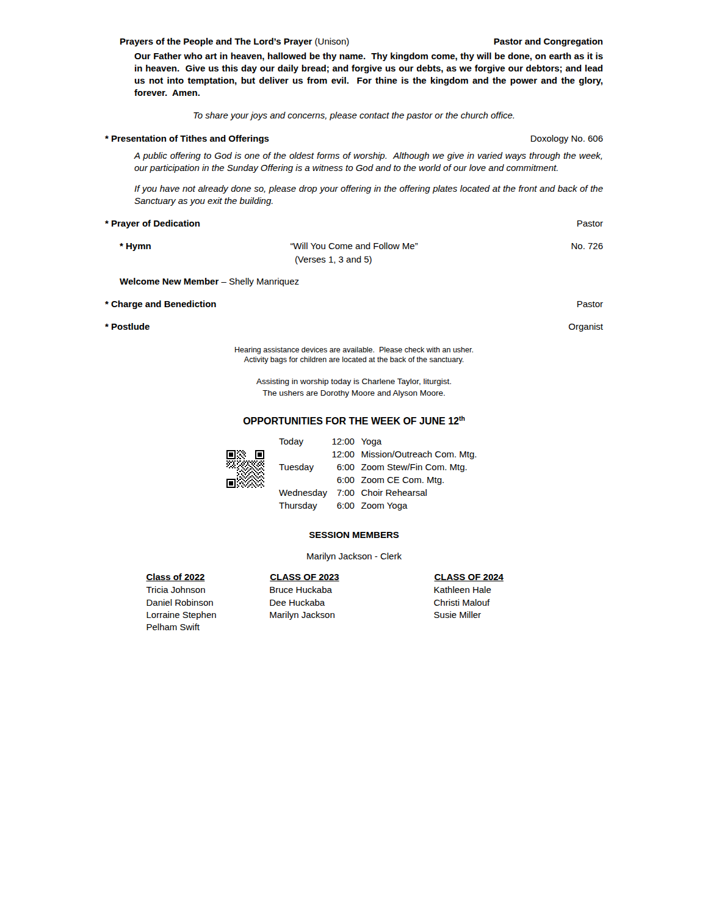Prayers of the People and The Lord’s Prayer (Unison) Pastor and Congregation
Our Father who art in heaven, hallowed be thy name. Thy kingdom come, thy will be done, on earth as it is in heaven. Give us this day our daily bread; and forgive us our debts, as we forgive our debtors; and lead us not into temptation, but deliver us from evil. For thine is the kingdom and the power and the glory, forever. Amen.
To share your joys and concerns, please contact the pastor or the church office.
* Presentation of Tithes and Offerings Doxology No. 606
A public offering to God is one of the oldest forms of worship. Although we give in varied ways through the week, our participation in the Sunday Offering is a witness to God and to the world of our love and commitment.
If you have not already done so, please drop your offering in the offering plates located at the front and back of the Sanctuary as you exit the building.
* Prayer of Dedication Pastor
* Hymn “Will You Come and Follow Me” No. 726
(Verses 1, 3 and 5)
Welcome New Member – Shelly Manriquez
* Charge and Benediction Pastor
* Postlude Organist
Hearing assistance devices are available. Please check with an usher.
Activity bags for children are located at the back of the sanctuary.
Assisting in worship today is Charlene Taylor, liturgist.
The ushers are Dorothy Moore and Alyson Moore.
OPPORTUNITIES FOR THE WEEK OF JUNE 12th
| Today | 12:00 | Yoga |
| | 12:00 | Mission/Outreach Com. Mtg. |
| Tuesday | 6:00 | Zoom Stew/Fin Com. Mtg. |
| | 6:00 | Zoom CE Com. Mtg. |
| Wednesday | 7:00 | Choir Rehearsal |
| Thursday | 6:00 | Zoom Yoga |
SESSION MEMBERS
Marilyn Jackson - Clerk
| Class of 2022 | CLASS OF 2023 | CLASS OF 2024 |
| --- | --- | --- |
| Tricia Johnson | Bruce Huckaba | Kathleen Hale |
| Daniel Robinson | Dee Huckaba | Christi Malouf |
| Lorraine Stephen | Marilyn Jackson | Susie Miller |
| Pelham Swift | | |